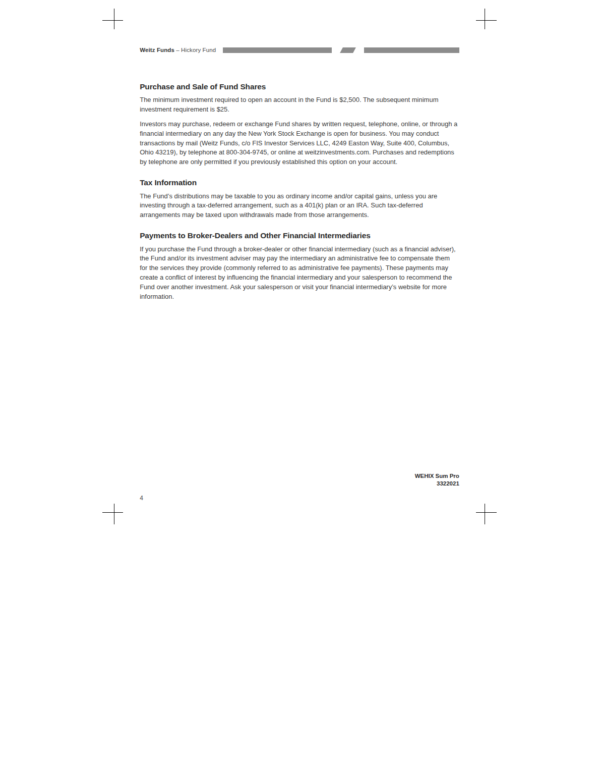Weitz Funds – Hickory Fund
Purchase and Sale of Fund Shares
The minimum investment required to open an account in the Fund is $2,500. The subsequent minimum investment requirement is $25.
Investors may purchase, redeem or exchange Fund shares by written request, telephone, online, or through a financial intermediary on any day the New York Stock Exchange is open for business. You may conduct transactions by mail (Weitz Funds, c/o FIS Investor Services LLC, 4249 Easton Way, Suite 400, Columbus, Ohio 43219), by telephone at 800-304-9745, or online at weitzinvestments.com. Purchases and redemptions by telephone are only permitted if you previously established this option on your account.
Tax Information
The Fund’s distributions may be taxable to you as ordinary income and/or capital gains, unless you are investing through a tax-deferred arrangement, such as a 401(k) plan or an IRA. Such tax-deferred arrangements may be taxed upon withdrawals made from those arrangements.
Payments to Broker-Dealers and Other Financial Intermediaries
If you purchase the Fund through a broker-dealer or other financial intermediary (such as a financial adviser), the Fund and/or its investment adviser may pay the intermediary an administrative fee to compensate them for the services they provide (commonly referred to as administrative fee payments). These payments may create a conflict of interest by influencing the financial intermediary and your salesperson to recommend the Fund over another investment. Ask your salesperson or visit your financial intermediary’s website for more information.
WEHIX Sum Pro
3322021
4